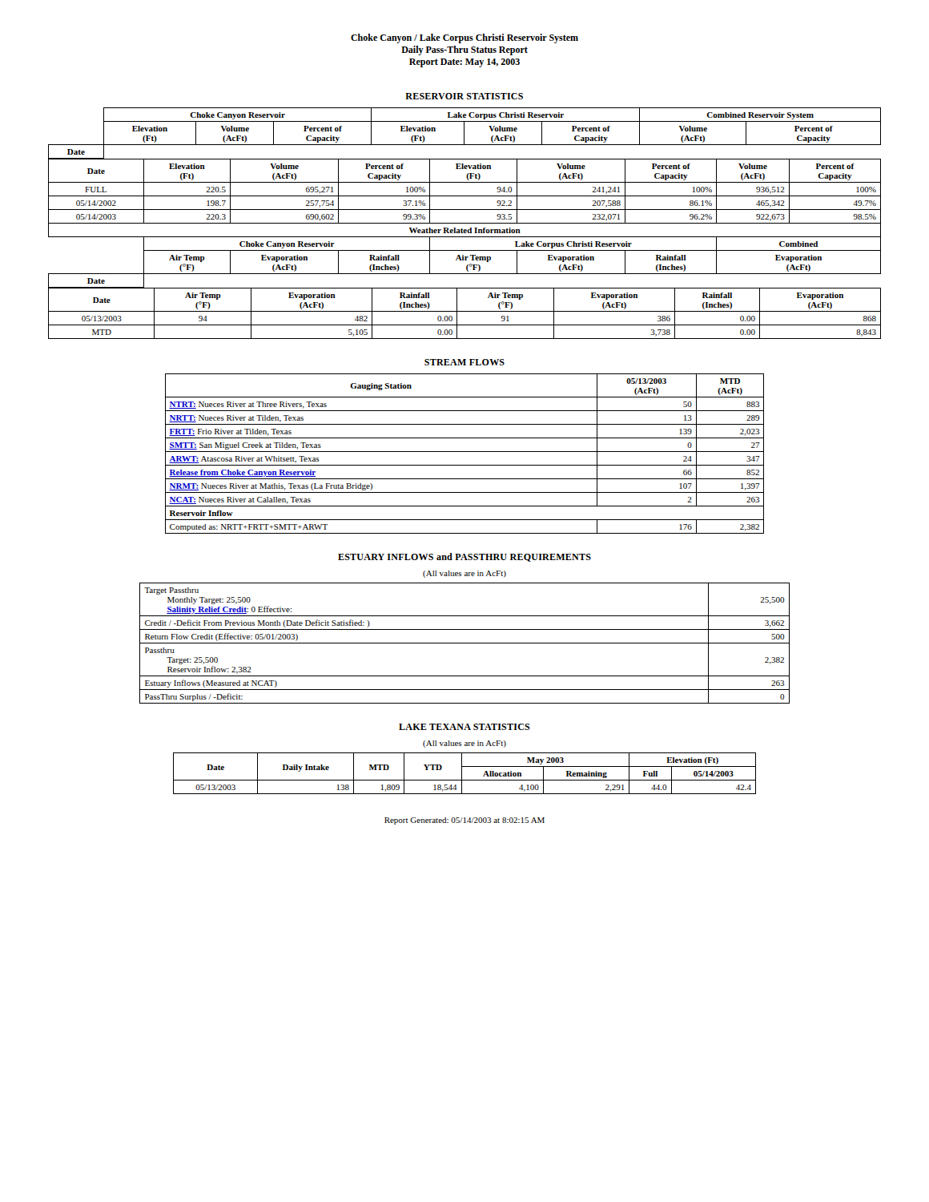Choke Canyon / Lake Corpus Christi Reservoir System
Daily Pass-Thru Status Report
Report Date: May 14, 2003
RESERVOIR STATISTICS
| | Choke Canyon Reservoir | Lake Corpus Christi Reservoir | Combined Reservoir System |
| --- | --- | --- | --- |
| Elevation (Ft) | Volume (AcFt) | Percent of Capacity | Elevation (Ft) | Volume (AcFt) | Percent of Capacity | Volume (AcFt) | Percent of Capacity |
| Date | |
| Date | Elevation (Ft) | Volume (AcFt) | Percent of Capacity | Elevation (Ft) | Volume (AcFt) | Percent of Capacity | Volume (AcFt) | Percent of Capacity |
| --- | --- | --- | --- | --- | --- | --- | --- | --- |
| FULL | 220.5 | 695,271 | 100% | 94.0 | 241,241 | 100% | 936,512 | 100% |
| 05/14/2002 | 198.7 | 257,754 | 37.1% | 92.2 | 207,588 | 86.1% | 465,342 | 49.7% |
| 05/14/2003 | 220.3 | 690,602 | 99.3% | 93.5 | 232,071 | 96.2% | 922,673 | 98.5% |
| Weather Related Information |
| | Choke Canyon Reservoir | Lake Corpus Christi Reservoir | Combined |
| Air Temp (°F) | Evaporation (AcFt) | Rainfall (Inches) | Air Temp (°F) | Evaporation (AcFt) | Rainfall (Inches) | Evaporation (AcFt) |
| Date | |
| Date | Air Temp (°F) | Evaporation (AcFt) | Rainfall (Inches) | Air Temp (°F) | Evaporation (AcFt) | Rainfall (Inches) | Evaporation (AcFt) |
| --- | --- | --- | --- | --- | --- | --- | --- |
| 05/13/2003 | 94 | 482 | 0.00 | 91 | 386 | 0.00 | 868 |
| MTD | | 5,105 | 0.00 | | 3,738 | 0.00 | 8,843 |
STREAM FLOWS
| Gauging Station | 05/13/2003 (AcFt) | MTD (AcFt) |
| --- | --- | --- |
| NTRT: Nueces River at Three Rivers, Texas | 50 | 883 |
| NRTT: Nueces River at Tilden, Texas | 13 | 289 |
| FRTT: Frio River at Tilden, Texas | 139 | 2,023 |
| SMTT: San Miguel Creek at Tilden, Texas | 0 | 27 |
| ARWT: Atascosa River at Whitsett, Texas | 24 | 347 |
| Release from Choke Canyon Reservoir | 66 | 852 |
| NRMT: Nueces River at Mathis, Texas (La Fruta Bridge) | 107 | 1,397 |
| NCAT: Nueces River at Calallen, Texas | 2 | 263 |
| Reservoir Inflow |
| Computed as: NRTT+FRTT+SMTT+ARWT | 176 | 2,382 |
ESTUARY INFLOWS and PASSTHRU REQUIREMENTS
(All values are in AcFt)
| Target Passthru Monthly Target: 25,500 Salinity Relief Credit : 0 Effective: | 25,500 |
| Credit / -Deficit From Previous Month (Date Deficit Satisfied: ) | 3,662 |
| Return Flow Credit (Effective: 05/01/2003) | 500 |
| Passthru Target: 25,500 Reservoir Inflow: 2,382 | 2,382 |
| Estuary Inflows (Measured at NCAT) | 263 |
| PassThru Surplus / -Deficit: | 0 |
LAKE TEXANA STATISTICS
(All values are in AcFt)
| Date | Daily Intake | MTD | YTD | May 2003 | Elevation (Ft) |
| --- | --- | --- | --- | --- | --- |
| Allocation | Remaining | Full | 05/14/2003 |
| 05/13/2003 | 138 | 1,809 | 18,544 | 4,100 | 2,291 | 44.0 | 42.4 |
Report Generated: 05/14/2003 at 8:02:15 AM